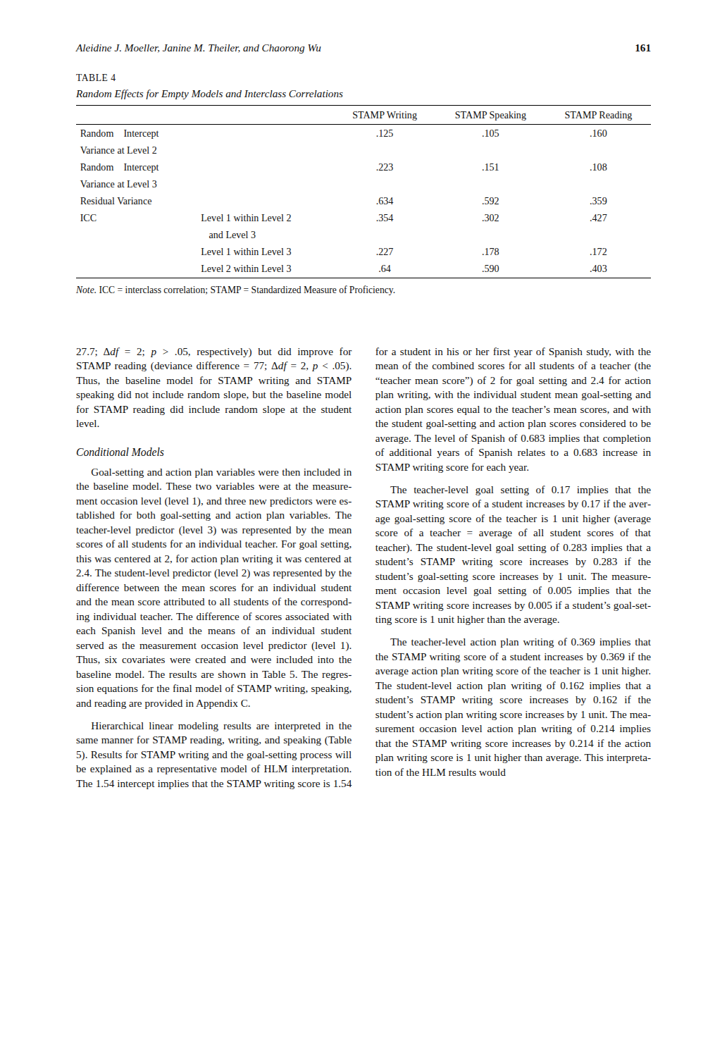Aleidine J. Moeller, Janine M. Theiler, and Chaorong Wu 161
TABLE 4
Random Effects for Empty Models and Interclass Correlations
| | STAMP Writing | STAMP Speaking | STAMP Reading |
| --- | --- | --- | --- |
| Random Intercept | | .125 | .105 | .160 |
| Variance at Level 2 | | | | |
| Random Intercept | | .223 | .151 | .108 |
| Variance at Level 3 | | | | |
| Residual Variance | | .634 | .592 | .359 |
| ICC | Level 1 within Level 2 | .354 | .302 | .427 |
| | and Level 3 | | | |
| | Level 1 within Level 3 | .227 | .178 | .172 |
| | Level 2 within Level 3 | .64 | .590 | .403 |
Note. ICC = interclass correlation; STAMP = Standardized Measure of Proficiency.
27.7; Δdf = 2; p > .05, respectively) but did improve for STAMP reading (deviance difference = 77; Δdf = 2, p < .05). Thus, the baseline model for STAMP writing and STAMP speaking did not include random slope, but the baseline model for STAMP reading did include random slope at the student level.
Conditional Models
Goal-setting and action plan variables were then included in the baseline model. These two variables were at the measurement occasion level (level 1), and three new predictors were established for both goal-setting and action plan variables. The teacher-level predictor (level 3) was represented by the mean scores of all students for an individual teacher. For goal setting, this was centered at 2, for action plan writing it was centered at 2.4. The student-level predictor (level 2) was represented by the difference between the mean scores for an individual student and the mean score attributed to all students of the corresponding individual teacher. The difference of scores associated with each Spanish level and the means of an individual student served as the measurement occasion level predictor (level 1). Thus, six covariates were created and were included into the baseline model. The results are shown in Table 5. The regression equations for the final model of STAMP writing, speaking, and reading are provided in Appendix C.
Hierarchical linear modeling results are interpreted in the same manner for STAMP reading, writing, and speaking (Table 5). Results for STAMP writing and the goal-setting process will be explained as a representative model of HLM interpretation. The 1.54 intercept implies that the STAMP writing score is 1.54 for a student in his or her first year of Spanish study, with the mean of the combined scores for all students of a teacher (the “teacher mean score”) of 2 for goal setting and 2.4 for action plan writing, with the individual student mean goal-setting and action plan scores equal to the teacher’s mean scores, and with the student goal-setting and action plan scores considered to be average. The level of Spanish of 0.683 implies that completion of additional years of Spanish relates to a 0.683 increase in STAMP writing score for each year.
The teacher-level goal setting of 0.17 implies that the STAMP writing score of a student increases by 0.17 if the average goal-setting score of the teacher is 1 unit higher (average score of a teacher = average of all student scores of that teacher). The student-level goal setting of 0.283 implies that a student’s STAMP writing score increases by 0.283 if the student’s goal-setting score increases by 1 unit. The measurement occasion level goal setting of 0.005 implies that the STAMP writing score increases by 0.005 if a student’s goal-setting score is 1 unit higher than the average.
The teacher-level action plan writing of 0.369 implies that the STAMP writing score of a student increases by 0.369 if the average action plan writing score of the teacher is 1 unit higher. The student-level action plan writing of 0.162 implies that a student’s STAMP writing score increases by 0.162 if the student’s action plan writing score increases by 1 unit. The measurement occasion level action plan writing of 0.214 implies that the STAMP writing score increases by 0.214 if the action plan writing score is 1 unit higher than average. This interpretation of the HLM results would